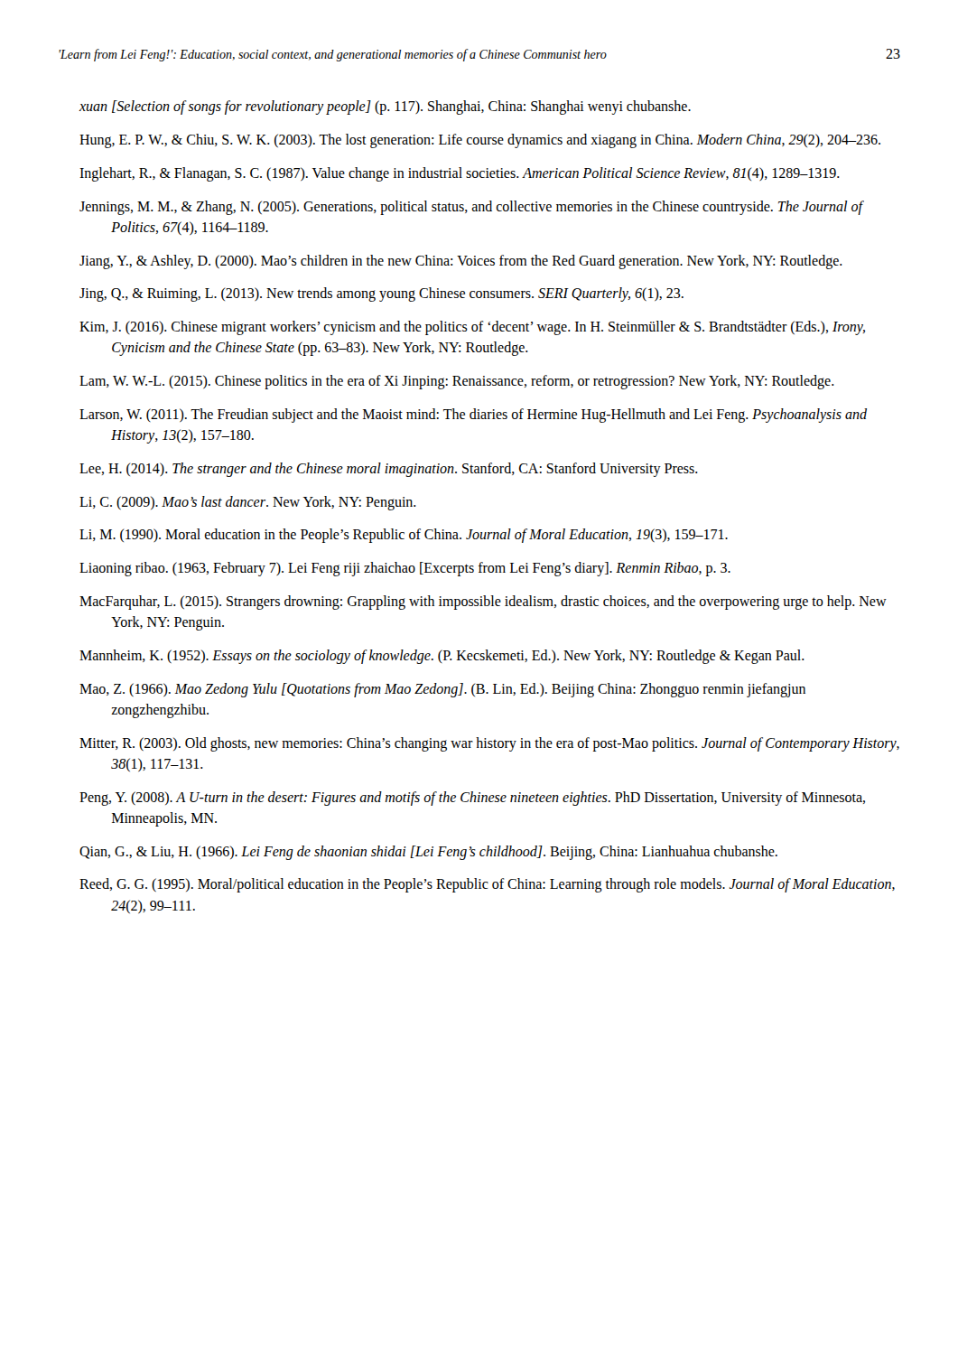'Learn from Lei Feng!': Education, social context, and generational memories of a Chinese Communist hero 23
xuan [Selection of songs for revolutionary people] (p. 117). Shanghai, China: Shanghai wenyi chubanshe.
Hung, E. P. W., & Chiu, S. W. K. (2003). The lost generation: Life course dynamics and xiagang in China. Modern China, 29(2), 204–236.
Inglehart, R., & Flanagan, S. C. (1987). Value change in industrial societies. American Political Science Review, 81(4), 1289–1319.
Jennings, M. M., & Zhang, N. (2005). Generations, political status, and collective memories in the Chinese countryside. The Journal of Politics, 67(4), 1164–1189.
Jiang, Y., & Ashley, D. (2000). Mao’s children in the new China: Voices from the Red Guard generation. New York, NY: Routledge.
Jing, Q., & Ruiming, L. (2013). New trends among young Chinese consumers. SERI Quarterly, 6(1), 23.
Kim, J. (2016). Chinese migrant workers’ cynicism and the politics of ‘decent’ wage. In H. Steinmüller & S. Brandtstädter (Eds.), Irony, Cynicism and the Chinese State (pp. 63–83). New York, NY: Routledge.
Lam, W. W.-L. (2015). Chinese politics in the era of Xi Jinping: Renaissance, reform, or retrogression? New York, NY: Routledge.
Larson, W. (2011). The Freudian subject and the Maoist mind: The diaries of Hermine Hug-Hellmuth and Lei Feng. Psychoanalysis and History, 13(2), 157–180.
Lee, H. (2014). The stranger and the Chinese moral imagination. Stanford, CA: Stanford University Press.
Li, C. (2009). Mao’s last dancer. New York, NY: Penguin.
Li, M. (1990). Moral education in the People’s Republic of China. Journal of Moral Education, 19(3), 159–171.
Liaoning ribao. (1963, February 7). Lei Feng riji zhaichao [Excerpts from Lei Feng’s diary]. Renmin Ribao, p. 3.
MacFarquhar, L. (2015). Strangers drowning: Grappling with impossible idealism, drastic choices, and the overpowering urge to help. New York, NY: Penguin.
Mannheim, K. (1952). Essays on the sociology of knowledge. (P. Kecskemeti, Ed.). New York, NY: Routledge & Kegan Paul.
Mao, Z. (1966). Mao Zedong Yulu [Quotations from Mao Zedong]. (B. Lin, Ed.). Beijing China: Zhongguo renmin jiefangjun zongzhengzhibu.
Mitter, R. (2003). Old ghosts, new memories: China’s changing war history in the era of post-Mao politics. Journal of Contemporary History, 38(1), 117–131.
Peng, Y. (2008). A U-turn in the desert: Figures and motifs of the Chinese nineteen eighties. PhD Dissertation, University of Minnesota, Minneapolis, MN.
Qian, G., & Liu, H. (1966). Lei Feng de shaonian shidai [Lei Feng’s childhood]. Beijing, China: Lianhuahua chubanshe.
Reed, G. G. (1995). Moral/political education in the People’s Republic of China: Learning through role models. Journal of Moral Education, 24(2), 99–111.